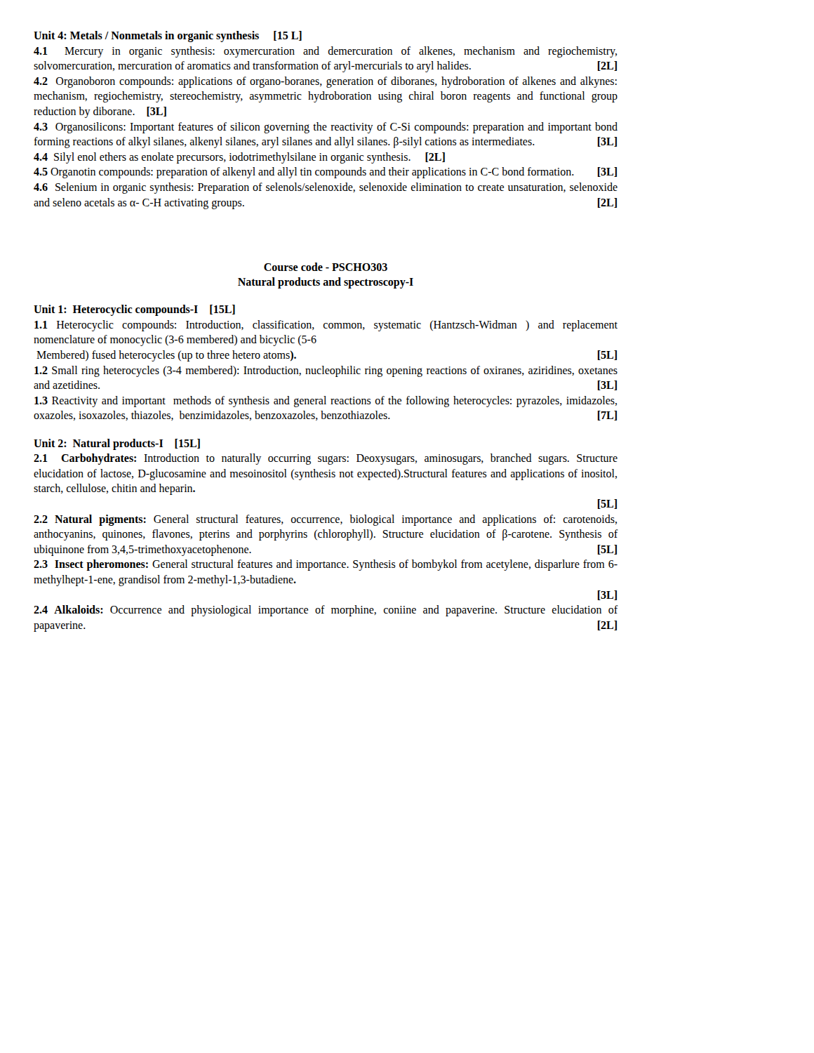Unit 4: Metals / Nonmetals in organic synthesis [15 L]
4.1 Mercury in organic synthesis: oxymercuration and demercuration of alkenes, mechanism and regiochemistry, solvomercuration, mercuration of aromatics and transformation of aryl-mercurials to aryl halides.[2L]
4.2 Organoboron compounds: applications of organo-boranes, generation of diboranes, hydroboration of alkenes and alkynes: mechanism, regiochemistry, stereochemistry, asymmetric hydroboration using chiral boron reagents and functional group reduction by diborane. [3L]
4.3 Organosilicons: Important features of silicon governing the reactivity of C-Si compounds: preparation and important bond forming reactions of alkyl silanes, alkenyl silanes, aryl silanes and allyl silanes. β-silyl cations as intermediates.[3L]
4.4 Silyl enol ethers as enolate precursors, iodotrimethylsilane in organic synthesis. [2L]
4.5 Organotin compounds: preparation of alkenyl and allyl tin compounds and their applications in C-C bond formation.[3L]
4.6 Selenium in organic synthesis: Preparation of selenols/selenoxide, selenoxide elimination to create unsaturation, selenoxide and seleno acetals as α- C-H activating groups.[2L]
Course code - PSCHO303
Natural products and spectroscopy-I
Unit 1: Heterocyclic compounds-I [15L]
1.1 Heterocyclic compounds: Introduction, classification, common, systematic (Hantzsch-Widman ) and replacement nomenclature of monocyclic (3-6 membered) and bicyclic (5-6
Membered) fused heterocycles (up to three hetero atoms).[5L]
1.2 Small ring heterocycles (3-4 membered): Introduction, nucleophilic ring opening reactions of oxiranes, aziridines, oxetanes and azetidines.[3L]
1.3 Reactivity and important methods of synthesis and general reactions of the following heterocycles: pyrazoles, imidazoles, oxazoles, isoxazoles, thiazoles, benzimidazoles, benzoxazoles, benzothiazoles.[7L]
Unit 2: Natural products-I [15L]
2.1 Carbohydrates: Introduction to naturally occurring sugars: Deoxysugars, aminosugars, branched sugars. Structure elucidation of lactose, D-glucosamine and mesoinositol (synthesis not expected).Structural features and applications of inositol, starch, cellulose, chitin and heparin.
[5L]
2.2 Natural pigments: General structural features, occurrence, biological importance and applications of: carotenoids, anthocyanins, quinones, flavones, pterins and porphyrins (chlorophyll). Structure elucidation of β-carotene. Synthesis of ubiquinone from 3,4,5-trimethoxyacetophenone.[5L]
2.3 Insect pheromones: General structural features and importance. Synthesis of bombykol from acetylene, disparlure from 6-methylhept-1-ene, grandisol from 2-methyl-1,3-butadiene.
[3L]
2.4 Alkaloids: Occurrence and physiological importance of morphine, coniine and papaverine. Structure elucidation of papaverine.[2L]